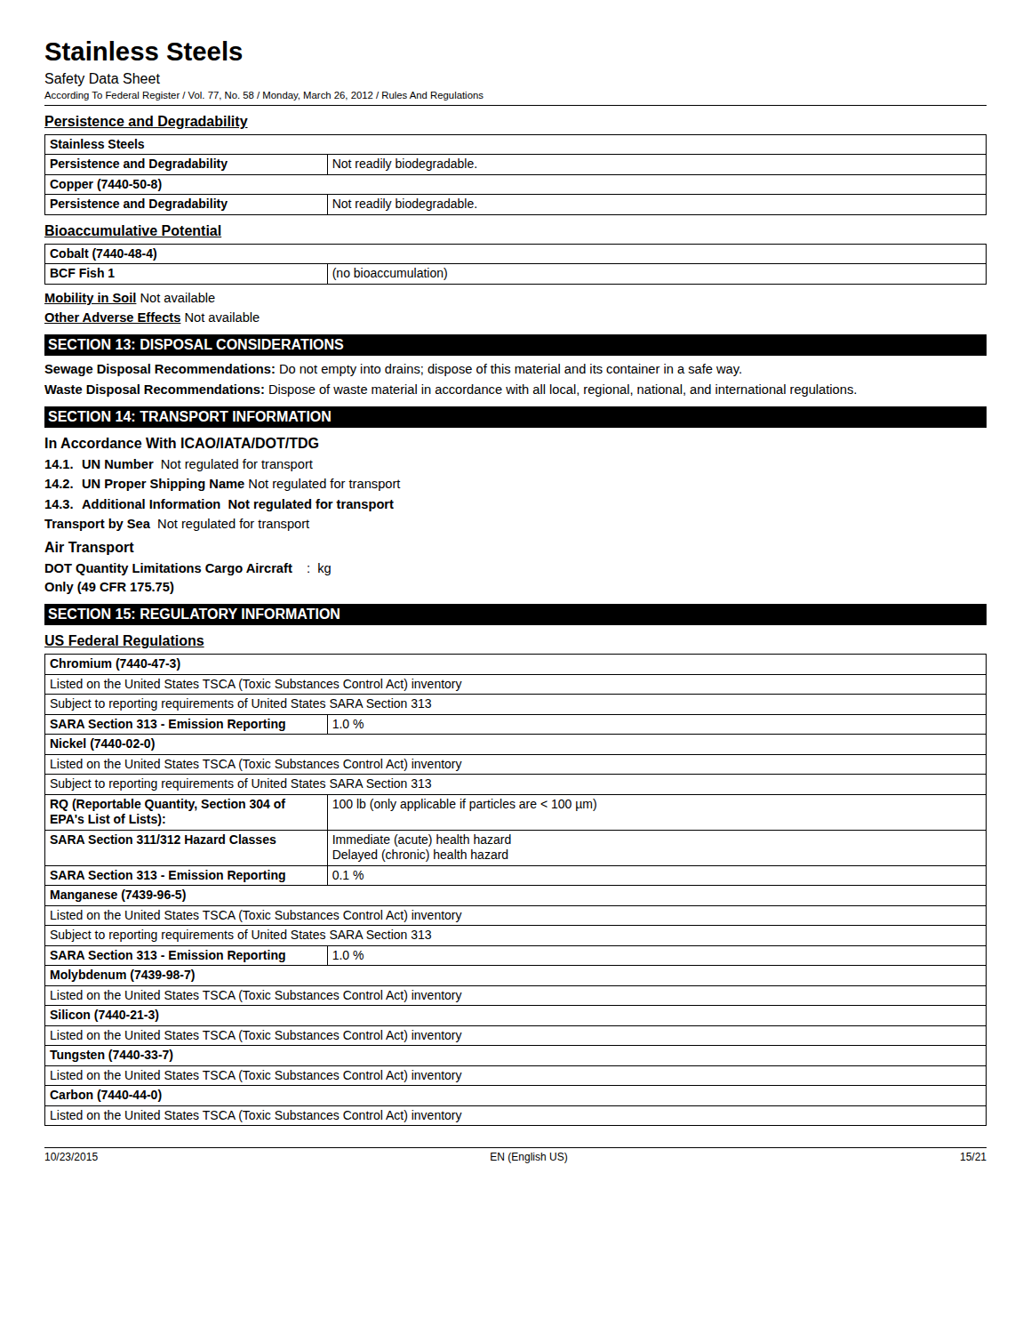Stainless Steels
Safety Data Sheet
According To Federal Register / Vol. 77, No. 58 / Monday, March 26, 2012 / Rules And Regulations
Persistence and Degradability
| Stainless Steels |
| Persistence and Degradability | Not readily biodegradable. |
| Copper (7440-50-8) |
| Persistence and Degradability | Not readily biodegradable. |
Bioaccumulative Potential
| Cobalt (7440-48-4) |
| BCF Fish 1 | (no bioaccumulation) |
Mobility in Soil Not available
Other Adverse Effects Not available
SECTION 13: DISPOSAL CONSIDERATIONS
Sewage Disposal Recommendations: Do not empty into drains; dispose of this material and its container in a safe way.
Waste Disposal Recommendations: Dispose of waste material in accordance with all local, regional, national, and international regulations.
SECTION 14: TRANSPORT INFORMATION
In Accordance With ICAO/IATA/DOT/TDG
14.1. UN Number Not regulated for transport
14.2. UN Proper Shipping Name Not regulated for transport
14.3. Additional Information Not regulated for transport
Transport by Sea Not regulated for transport
Air Transport
DOT Quantity Limitations Cargo Aircraft : kg
Only (49 CFR 175.75)
SECTION 15: REGULATORY INFORMATION
US Federal Regulations
| Chromium (7440-47-3) |
| Listed on the United States TSCA (Toxic Substances Control Act) inventory |
| Subject to reporting requirements of United States SARA Section 313 |
| SARA Section 313 - Emission Reporting | 1.0 % |
| Nickel (7440-02-0) |
| Listed on the United States TSCA (Toxic Substances Control Act) inventory |
| Subject to reporting requirements of United States SARA Section 313 |
| RQ (Reportable Quantity, Section 304 of EPA's List of Lists): | 100 lb (only applicable if particles are < 100 µm) |
| SARA Section 311/312 Hazard Classes | Immediate (acute) health hazard Delayed (chronic) health hazard |
| SARA Section 313 - Emission Reporting | 0.1 % |
| Manganese (7439-96-5) |
| Listed on the United States TSCA (Toxic Substances Control Act) inventory |
| Subject to reporting requirements of United States SARA Section 313 |
| SARA Section 313 - Emission Reporting | 1.0 % |
| Molybdenum (7439-98-7) |
| Listed on the United States TSCA (Toxic Substances Control Act) inventory |
| Silicon (7440-21-3) |
| Listed on the United States TSCA (Toxic Substances Control Act) inventory |
| Tungsten (7440-33-7) |
| Listed on the United States TSCA (Toxic Substances Control Act) inventory |
| Carbon (7440-44-0) |
| Listed on the United States TSCA (Toxic Substances Control Act) inventory |
10/23/2015
EN (English US)
15/21